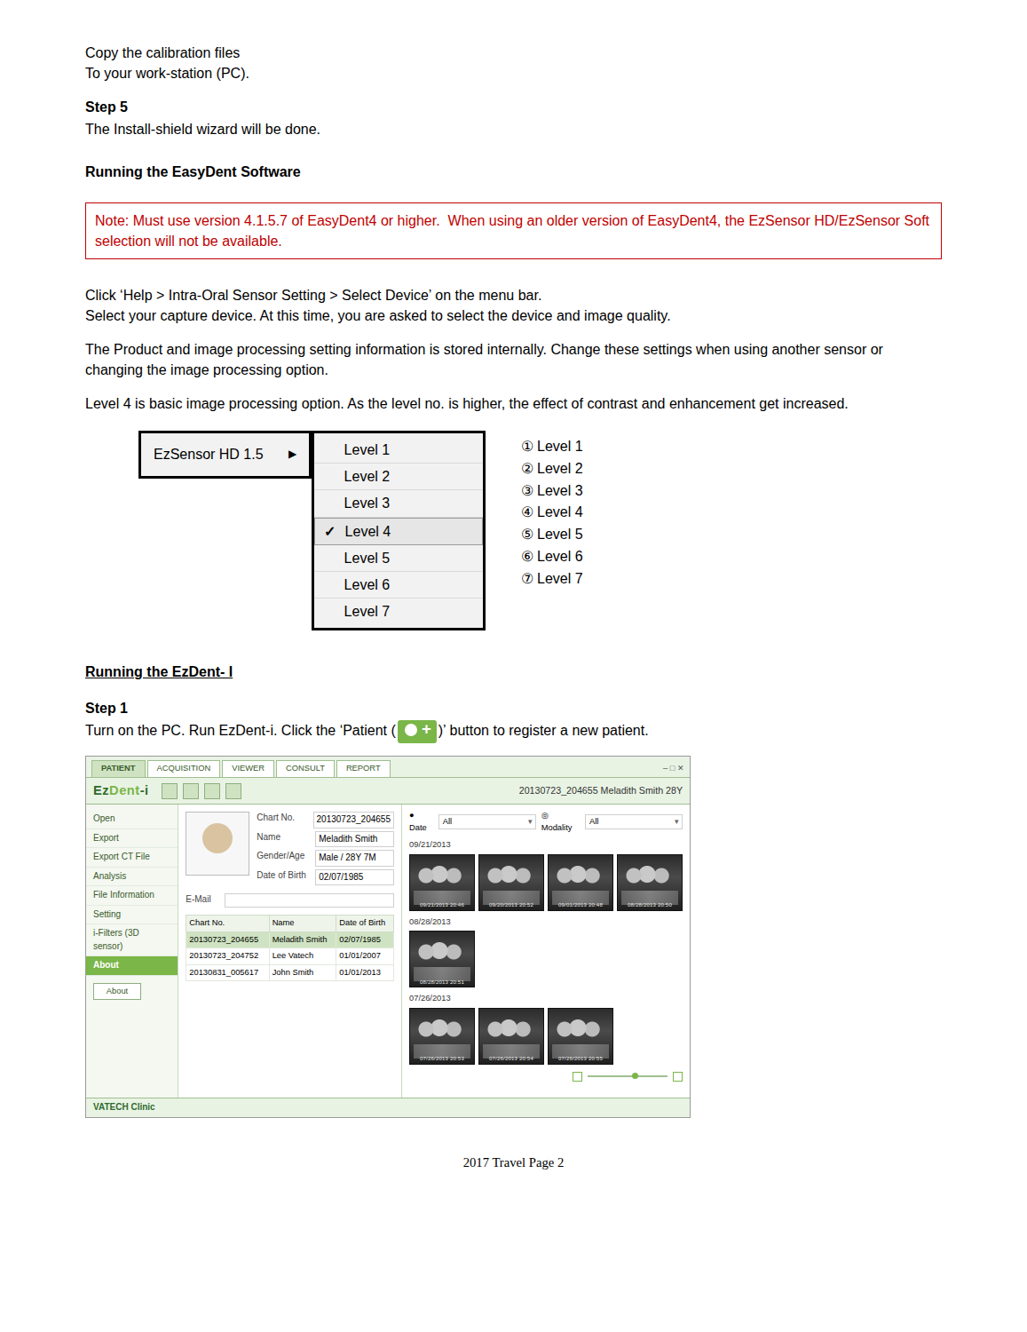Copy the calibration files
To your work-station (PC).
Step 5
The Install-shield wizard will be done.
Running the EasyDent Software
Note: Must use version 4.1.5.7 of EasyDent4 or higher. When using an older version of EasyDent4, the EzSensor HD/EzSensor Soft selection will not be available.
Click ‘Help > Intra-Oral Sensor Setting > Select Device’ on the menu bar.
Select your capture device. At this time, you are asked to select the device and image quality.
The Product and image processing setting information is stored internally. Change these settings when using another sensor or changing the image processing option.
Level 4 is basic image processing option. As the level no. is higher, the effect of contrast and enhancement get increased.
EzSensor HD 1.5 ▶
Level 1
Level 2
Level 3
Level 4
Level 5
Level 6
Level 7
① Level 1
② Level 2
③ Level 3
④ Level 4
⑤ Level 5
⑥ Level 6
⑦ Level 7
Running the EzDent- I
Step 1
Turn on the PC. Run EzDent-i. Click the ‘Patient ( )’ button to register a new patient.
PATIENT
ACQUISITION
VIEWER
CONSULT
REPORT
– □ ✕
EzDent-i
20130723_204655 Meladith Smith 28Y
Open
Export
Export CT File
Analysis
File Information
Setting
i-Filters (3D sensor)
About
About
Chart No.
20130723_204655
Name
Meladith Smith
Gender/Age
Male / 28Y 7M
Date of Birth
02/07/1985
E-Mail
| Chart No. | Name | Date of Birth |
| --- | --- | --- |
| 20130723_204655 | Meladith Smith | 02/07/1985 |
| 20130723_204752 | Lee Vatech | 01/01/2007 |
| 20130831_005617 | John Smith | 01/01/2013 |
● Date
All
◎ Modality
All
09/21/2013
09/21/2013 20:46
09/20/2013 20:52
09/01/2013 20:48
08/28/2013 20:50
08/28/2013
08/28/2013 20:51
07/26/2013
07/26/2013 20:53
07/26/2013 20:54
07/26/2013 20:55
VATECH Clinic
2017 Travel Page 2